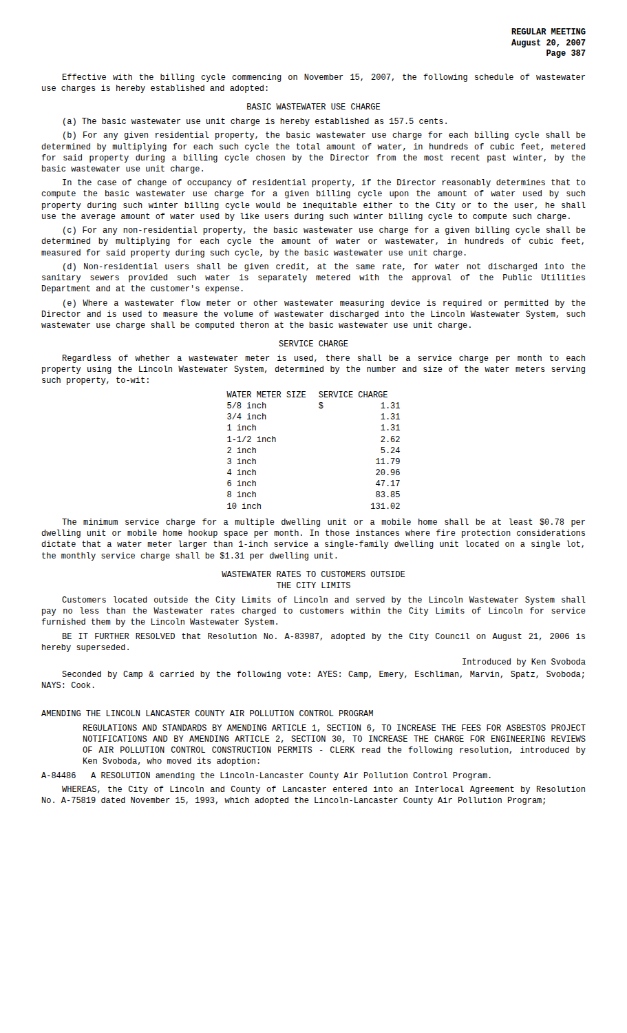REGULAR MEETING
August 20, 2007
Page 387
Effective with the billing cycle commencing on November 15, 2007, the following schedule of wastewater use charges is hereby established and adopted:
BASIC WASTEWATER USE CHARGE
(a) The basic wastewater use unit charge is hereby established as 157.5 cents.
(b) For any given residential property, the basic wastewater use charge for each billing cycle shall be determined by multiplying for each such cycle the total amount of water, in hundreds of cubic feet, metered for said property during a billing cycle chosen by the Director from the most recent past winter, by the basic wastewater use unit charge.
In the case of change of occupancy of residential property, if the Director reasonably determines that to compute the basic wastewater use charge for a given billing cycle upon the amount of water used by such property during such winter billing cycle would be inequitable either to the City or to the user, he shall use the average amount of water used by like users during such winter billing cycle to compute such charge.
(c) For any non-residential property, the basic wastewater use charge for a given billing cycle shall be determined by multiplying for each cycle the amount of water or wastewater, in hundreds of cubic feet, measured for said property during such cycle, by the basic wastewater use unit charge.
(d) Non-residential users shall be given credit, at the same rate, for water not discharged into the sanitary sewers provided such water is separately metered with the approval of the Public Utilities Department and at the customer's expense.
(e) Where a wastewater flow meter or other wastewater measuring device is required or permitted by the Director and is used to measure the volume of wastewater discharged into the Lincoln Wastewater System, such wastewater use charge shall be computed theron at the basic wastewater use unit charge.
SERVICE CHARGE
Regardless of whether a wastewater meter is used, there shall be a service charge per month to each property using the Lincoln Wastewater System, determined by the number and size of the water meters serving such property, to-wit:
| WATER METER SIZE | SERVICE CHARGE |
| --- | --- |
| 5/8 inch | $ | 1.31 |
| 3/4 inch | | 1.31 |
| 1 inch | | 1.31 |
| 1-1/2 inch | | 2.62 |
| 2 inch | | 5.24 |
| 3 inch | | 11.79 |
| 4 inch | | 20.96 |
| 6 inch | | 47.17 |
| 8 inch | | 83.85 |
| 10 inch | | 131.02 |
The minimum service charge for a multiple dwelling unit or a mobile home shall be at least $0.78 per dwelling unit or mobile home hookup space per month. In those instances where fire protection considerations dictate that a water meter larger than 1-inch service a single-family dwelling unit located on a single lot, the monthly service charge shall be $1.31 per dwelling unit.
WASTEWATER RATES TO CUSTOMERS OUTSIDE
THE CITY LIMITS
Customers located outside the City Limits of Lincoln and served by the Lincoln Wastewater System shall pay no less than the Wastewater rates charged to customers within the City Limits of Lincoln for service furnished them by the Lincoln Wastewater System.
BE IT FURTHER RESOLVED that Resolution No. A-83987, adopted by the City Council on August 21, 2006 is hereby superseded.
Introduced by Ken Svoboda
Seconded by Camp & carried by the following vote: AYES: Camp, Emery, Eschliman, Marvin, Spatz, Svoboda; NAYS: Cook.
AMENDING THE LINCOLN LANCASTER COUNTY AIR POLLUTION CONTROL PROGRAM
REGULATIONS AND STANDARDS BY AMENDING ARTICLE 1, SECTION 6, TO INCREASE THE FEES FOR ASBESTOS PROJECT NOTIFICATIONS AND BY AMENDING ARTICLE 2, SECTION 30, TO INCREASE THE CHARGE FOR ENGINEERING REVIEWS OF AIR POLLUTION CONTROL CONSTRUCTION PERMITS - CLERK read the following resolution, introduced by Ken Svoboda, who moved its adoption:
A-84486 A RESOLUTION amending the Lincoln-Lancaster County Air Pollution Control Program.
WHEREAS, the City of Lincoln and County of Lancaster entered into an Interlocal Agreement by Resolution No. A-75819 dated November 15, 1993, which adopted the Lincoln-Lancaster County Air Pollution Program;